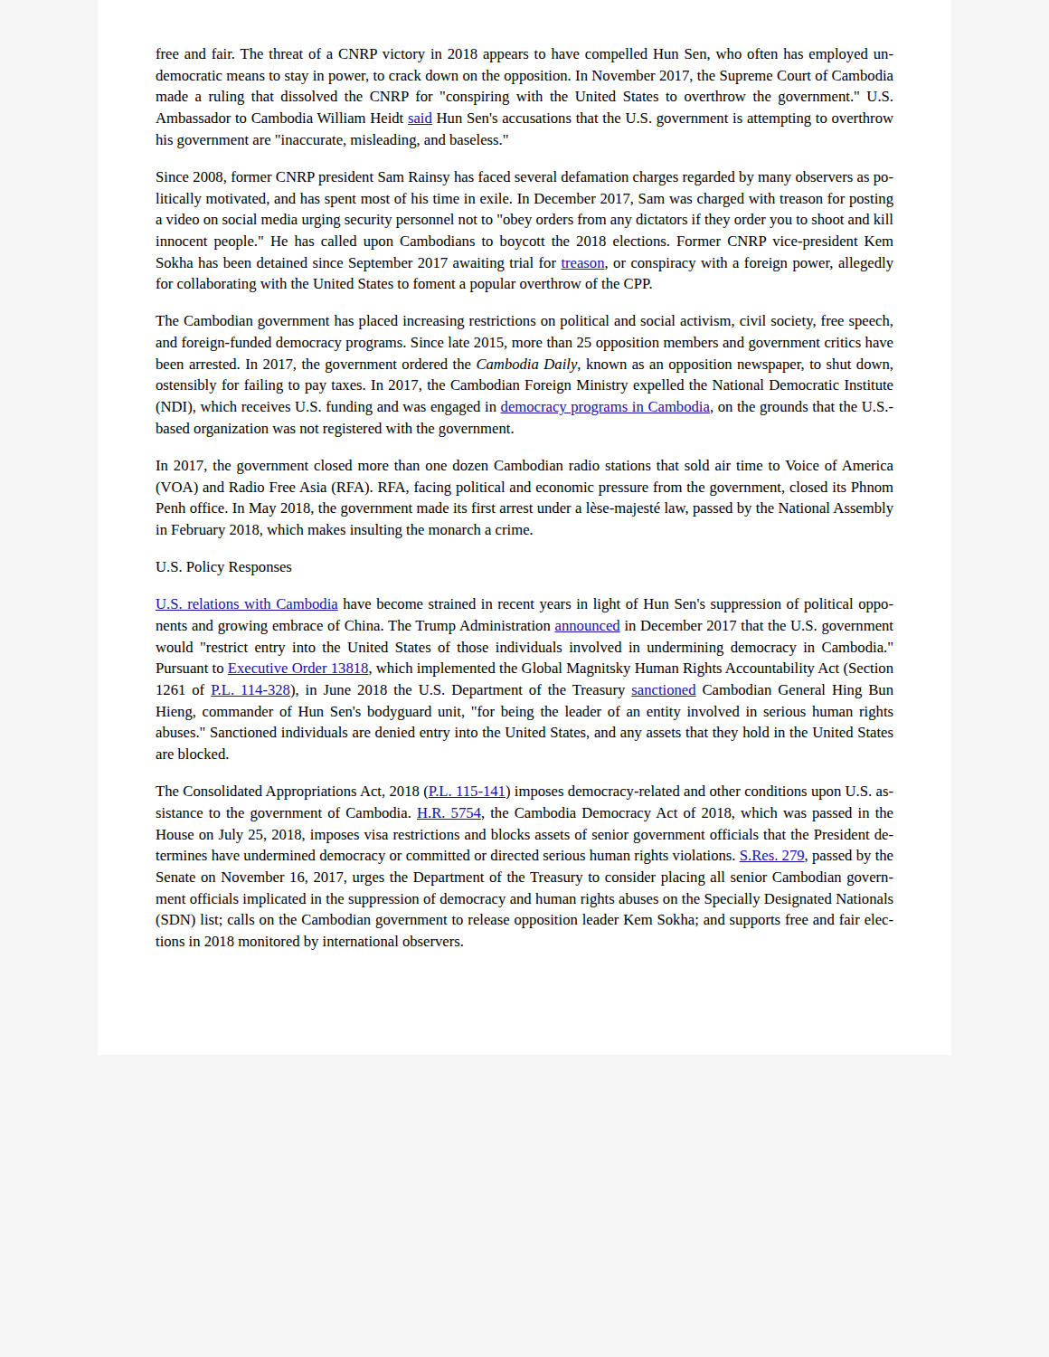free and fair. The threat of a CNRP victory in 2018 appears to have compelled Hun Sen, who often has employed undemocratic means to stay in power, to crack down on the opposition. In November 2017, the Supreme Court of Cambodia made a ruling that dissolved the CNRP for "conspiring with the United States to overthrow the government." U.S. Ambassador to Cambodia William Heidt said Hun Sen's accusations that the U.S. government is attempting to overthrow his government are "inaccurate, misleading, and baseless."
Since 2008, former CNRP president Sam Rainsy has faced several defamation charges regarded by many observers as politically motivated, and has spent most of his time in exile. In December 2017, Sam was charged with treason for posting a video on social media urging security personnel not to "obey orders from any dictators if they order you to shoot and kill innocent people." He has called upon Cambodians to boycott the 2018 elections. Former CNRP vice-president Kem Sokha has been detained since September 2017 awaiting trial for treason, or conspiracy with a foreign power, allegedly for collaborating with the United States to foment a popular overthrow of the CPP.
The Cambodian government has placed increasing restrictions on political and social activism, civil society, free speech, and foreign-funded democracy programs. Since late 2015, more than 25 opposition members and government critics have been arrested. In 2017, the government ordered the Cambodia Daily, known as an opposition newspaper, to shut down, ostensibly for failing to pay taxes. In 2017, the Cambodian Foreign Ministry expelled the National Democratic Institute (NDI), which receives U.S. funding and was engaged in democracy programs in Cambodia, on the grounds that the U.S.-based organization was not registered with the government.
In 2017, the government closed more than one dozen Cambodian radio stations that sold air time to Voice of America (VOA) and Radio Free Asia (RFA). RFA, facing political and economic pressure from the government, closed its Phnom Penh office. In May 2018, the government made its first arrest under a lèse-majesté law, passed by the National Assembly in February 2018, which makes insulting the monarch a crime.
U.S. Policy Responses
U.S. relations with Cambodia have become strained in recent years in light of Hun Sen's suppression of political opponents and growing embrace of China. The Trump Administration announced in December 2017 that the U.S. government would "restrict entry into the United States of those individuals involved in undermining democracy in Cambodia." Pursuant to Executive Order 13818, which implemented the Global Magnitsky Human Rights Accountability Act (Section 1261 of P.L. 114-328), in June 2018 the U.S. Department of the Treasury sanctioned Cambodian General Hing Bun Hieng, commander of Hun Sen's bodyguard unit, "for being the leader of an entity involved in serious human rights abuses." Sanctioned individuals are denied entry into the United States, and any assets that they hold in the United States are blocked.
The Consolidated Appropriations Act, 2018 (P.L. 115-141) imposes democracy-related and other conditions upon U.S. assistance to the government of Cambodia. H.R. 5754, the Cambodia Democracy Act of 2018, which was passed in the House on July 25, 2018, imposes visa restrictions and blocks assets of senior government officials that the President determines have undermined democracy or committed or directed serious human rights violations. S.Res. 279, passed by the Senate on November 16, 2017, urges the Department of the Treasury to consider placing all senior Cambodian government officials implicated in the suppression of democracy and human rights abuses on the Specially Designated Nationals (SDN) list; calls on the Cambodian government to release opposition leader Kem Sokha; and supports free and fair elections in 2018 monitored by international observers.